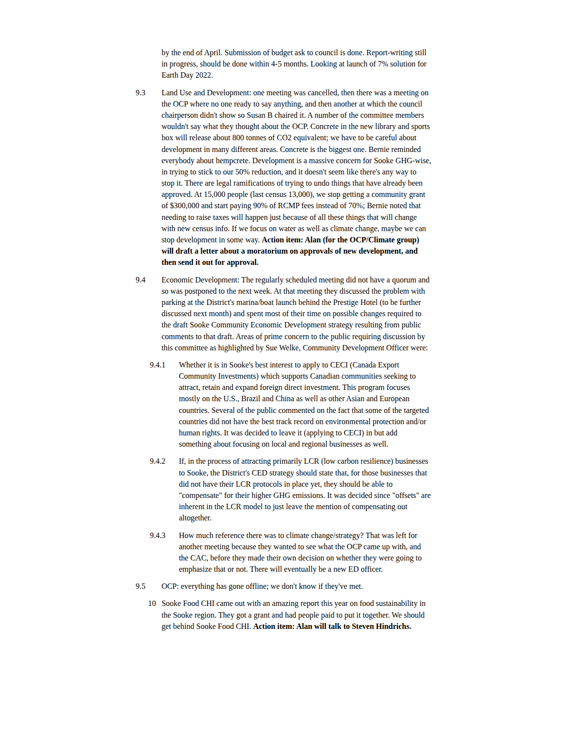by the end of April. Submission of budget ask to council is done. Report-writing still in progress, should be done within 4-5 months. Looking at launch of 7% solution for Earth Day 2022.
9.3
Land Use and Development: one meeting was cancelled, then there was a meeting on the OCP where no one ready to say anything, and then another at which the council chairperson didn't show so Susan B chaired it. A number of the committee members wouldn't say what they thought about the OCP. Concrete in the new library and sports box will release about 800 tonnes of CO2 equivalent; we have to be careful about development in many different areas. Concrete is the biggest one. Bernie reminded everybody about hempcrete. Development is a massive concern for Sooke GHG-wise, in trying to stick to our 50% reduction, and it doesn't seem like there's any way to stop it. There are legal ramifications of trying to undo things that have already been approved. At 15,000 people (last census 13,000), we stop getting a community grant of $300,000 and start paying 90% of RCMP fees instead of 70%; Bernie noted that needing to raise taxes will happen just because of all these things that will change with new census info. If we focus on water as well as climate change, maybe we can stop development in some way. Action item: Alan (for the OCP/Climate group) will draft a letter about a moratorium on approvals of new development, and then send it out for approval.
9.4
Economic Development: The regularly scheduled meeting did not have a quorum and so was postponed to the next week. At that meeting they discussed the problem with parking at the District's marina/boat launch behind the Prestige Hotel (to be further discussed next month) and spent most of their time on possible changes required to the draft Sooke Community Economic Development strategy resulting from public comments to that draft. Areas of prime concern to the public requiring discussion by this committee as highlighted by Sue Welke, Community Development Officer were:
9.4.1
Whether it is in Sooke's best interest to apply to CECI (Canada Export Community Investments) which supports Canadian communities seeking to attract, retain and expand foreign direct investment. This program focuses mostly on the U.S., Brazil and China as well as other Asian and European countries. Several of the public commented on the fact that some of the targeted countries did not have the best track record on environmental protection and/or human rights. It was decided to leave it (applying to CECI) in but add something about focusing on local and regional businesses as well.
9.4.2
If, in the process of attracting primarily LCR (low carbon resilience) businesses to Sooke, the District's CED strategy should state that, for those businesses that did not have their LCR protocols in place yet, they should be able to "compensate" for their higher GHG emissions. It was decided since "offsets" are inherent in the LCR model to just leave the mention of compensating out altogether.
9.4.3
How much reference there was to climate change/strategy? That was left for another meeting because they wanted to see what the OCP came up with, and the CAC, before they made their own decision on whether they were going to emphasize that or not. There will eventually be a new ED officer.
9.5
OCP: everything has gone offline; we don't know if they've met.
10
Sooke Food CHI came out with an amazing report this year on food sustainability in the Sooke region. They got a grant and had people paid to put it together. We should get behind Sooke Food CHI. Action item: Alan will talk to Steven Hindrichs.